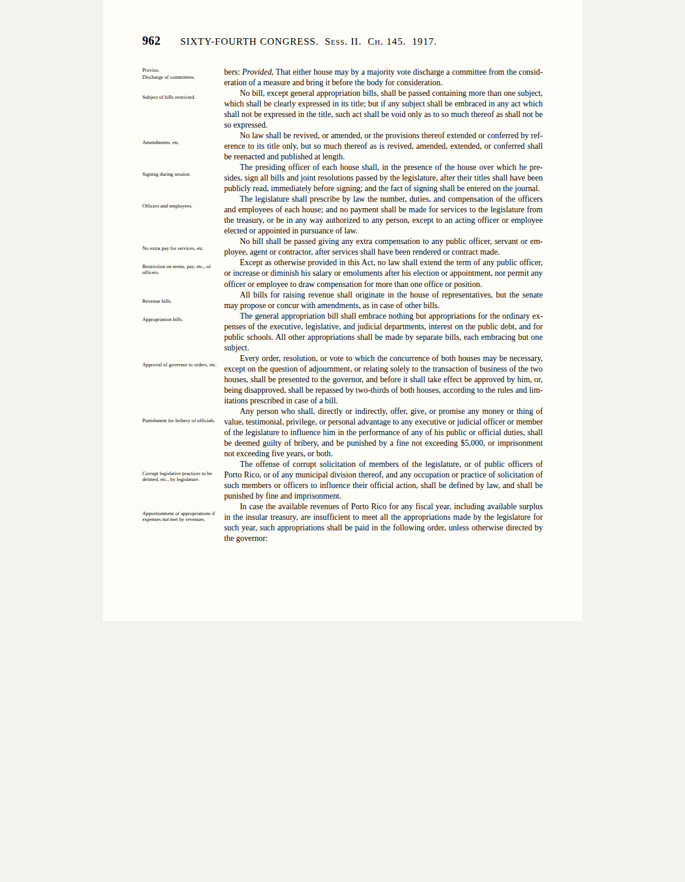962 Sixty-Fourth Congress. Sess. II. Ch. 145. 1917.
| Proviso. Discharge of committees. | bers: Provided, That either house may by a majority vote discharge a committee from the consideration of a measure and bring it before the body for consideration. |
| Subject of bills restricted. | No bill, except general appropriation bills, shall be passed containing more than one subject, which shall be clearly expressed in its title; but if any subject shall be embraced in any act which shall not be expressed in the title, such act shall be void only as to so much thereof as shall not be so expressed. |
| Amendments, etc. | No law shall be revived, or amended, or the provisions thereof extended or conferred by reference to its title only, but so much thereof as is revived, amended, extended, or conferred shall be reenacted and published at length. |
| Signing during session. | The presiding officer of each house shall, in the presence of the house over which he presides, sign all bills and joint resolutions passed by the legislature, after their titles shall have been publicly read, immediately before signing; and the fact of signing shall be entered on the journal. |
| Officers and employees. | The legislature shall prescribe by law the number, duties, and compensation of the officers and employees of each house; and no payment shall be made for services to the legislature from the treasury, or be in any way authorized to any person, except to an acting officer or employee elected or appointed in pursuance of law. |
| No extra pay for services, etc. | No bill shall be passed giving any extra compensation to any public officer, servant or employee, agent or contractor, after services shall have been rendered or contract made. |
| Restriction on terms, pay, etc., of officers. | Except as otherwise provided in this Act, no law shall extend the term of any public officer, or increase or diminish his salary or emoluments after his election or appointment, nor permit any officer or employee to draw compensation for more than one office or position. |
| Revenue bills. | All bills for raising revenue shall originate in the house of representatives, but the senate may propose or concur with amendments, as in case of other bills. |
| Appropriation bills. | The general appropriation bill shall embrace nothing but appropriations for the ordinary expenses of the executive, legislative, and judicial departments, interest on the public debt, and for public schools. All other appropriations shall be made by separate bills, each embracing but one subject. |
| Approval of governor to orders, etc. | Every order, resolution, or vote to which the concurrence of both houses may be necessary, except on the question of adjournment, or relating solely to the transaction of business of the two houses, shall be presented to the governor, and before it shall take effect be approved by him, or, being disapproved, shall be repassed by two-thirds of both houses, according to the rules and limitations prescribed in case of a bill. |
| Punishment for bribery of officials. | Any person who shall, directly or indirectly, offer, give, or promise any money or thing of value, testimonial, privilege, or personal advantage to any executive or judicial officer or member of the legislature to influence him in the performance of any of his public or official duties, shall be deemed guilty of bribery, and be punished by a fine not exceeding $5,000, or imprisonment not exceeding five years, or both. |
| Corrupt legislative practices to be defined, etc., by legislature. | The offense of corrupt solicitation of members of the legislature, or of public officers of Porto Rico, or of any municipal division thereof, and any occupation or practice of solicitation of such members or officers to influence their official action, shall be defined by law, and shall be punished by fine and imprisonment. |
| Apportionment of appropriations if expenses not met by revenues. | In case the available revenues of Porto Rico for any fiscal year, including available surplus in the insular treasury, are insufficient to meet all the appropriations made by the legislature for such year, such appropriations shall be paid in the following order, unless otherwise directed by the governor: |